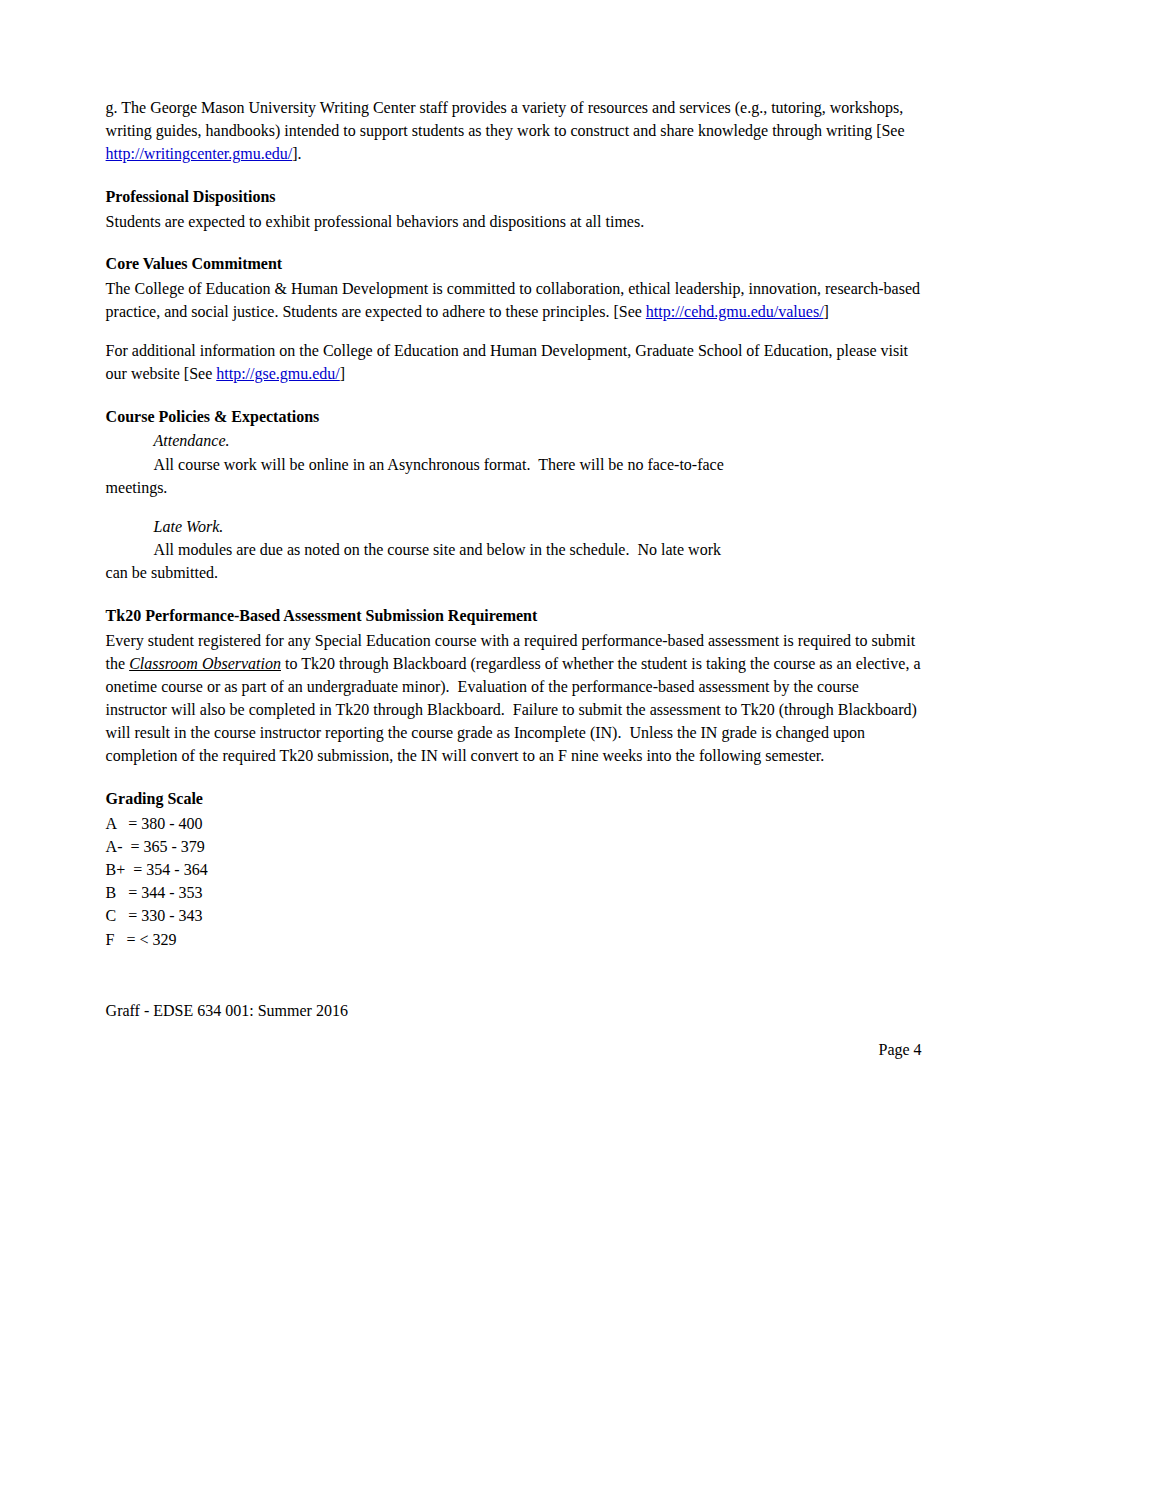g. The George Mason University Writing Center staff provides a variety of resources and services (e.g., tutoring, workshops, writing guides, handbooks) intended to support students as they work to construct and share knowledge through writing [See http://writingcenter.gmu.edu/].
Professional Dispositions
Students are expected to exhibit professional behaviors and dispositions at all times.
Core Values Commitment
The College of Education & Human Development is committed to collaboration, ethical leadership, innovation, research-based practice, and social justice. Students are expected to adhere to these principles. [See http://cehd.gmu.edu/values/]
For additional information on the College of Education and Human Development, Graduate School of Education, please visit our website [See http://gse.gmu.edu/]
Course Policies & Expectations
Attendance.
All course work will be online in an Asynchronous format. There will be no face-to-face
meetings.
Late Work.
All modules are due as noted on the course site and below in the schedule. No late work
can be submitted.
Tk20 Performance-Based Assessment Submission Requirement
Every student registered for any Special Education course with a required performance-based assessment is required to submit the Classroom Observation to Tk20 through Blackboard (regardless of whether the student is taking the course as an elective, a onetime course or as part of an undergraduate minor). Evaluation of the performance-based assessment by the course instructor will also be completed in Tk20 through Blackboard. Failure to submit the assessment to Tk20 (through Blackboard) will result in the course instructor reporting the course grade as Incomplete (IN). Unless the IN grade is changed upon completion of the required Tk20 submission, the IN will convert to an F nine weeks into the following semester.
Grading Scale
A = 380 - 400
A- = 365 - 379
B+ = 354 - 364
B = 344 - 353
C = 330 - 343
F = < 329
Graff - EDSE 634 001: Summer 2016
Page 4